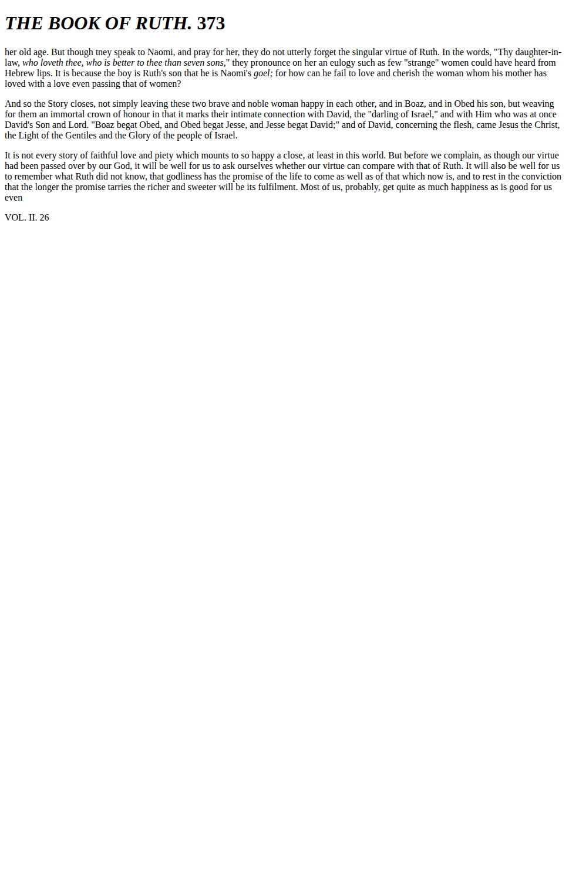THE BOOK OF RUTH. 373
her old age. But though tney speak to Naomi, and pray for her, they do not utterly forget the singular virtue of Ruth. In the words, "Thy daughter-in-law, who loveth thee, who is better to thee than seven sons," they pronounce on her an eulogy such as few "strange" women could have heard from Hebrew lips. It is because the boy is Ruth's son that he is Naomi's goel; for how can he fail to love and cherish the woman whom his mother has loved with a love even passing that of women?
And so the Story closes, not simply leaving these two brave and noble woman happy in each other, and in Boaz, and in Obed his son, but weaving for them an immortal crown of honour in that it marks their intimate connection with David, the "darling of Israel," and with Him who was at once David's Son and Lord. "Boaz begat Obed, and Obed begat Jesse, and Jesse begat David;" and of David, concerning the flesh, came Jesus the Christ, the Light of the Gentiles and the Glory of the people of Israel.
It is not every story of faithful love and piety which mounts to so happy a close, at least in this world. But before we complain, as though our virtue had been passed over by our God, it will be well for us to ask ourselves whether our virtue can compare with that of Ruth. It will also be well for us to remember what Ruth did not know, that godliness has the promise of the life to come as well as of that which now is, and to rest in the conviction that the longer the promise tarries the richer and sweeter will be its fulfilment. Most of us, probably, get quite as much happiness as is good for us even
VOL. II. 26